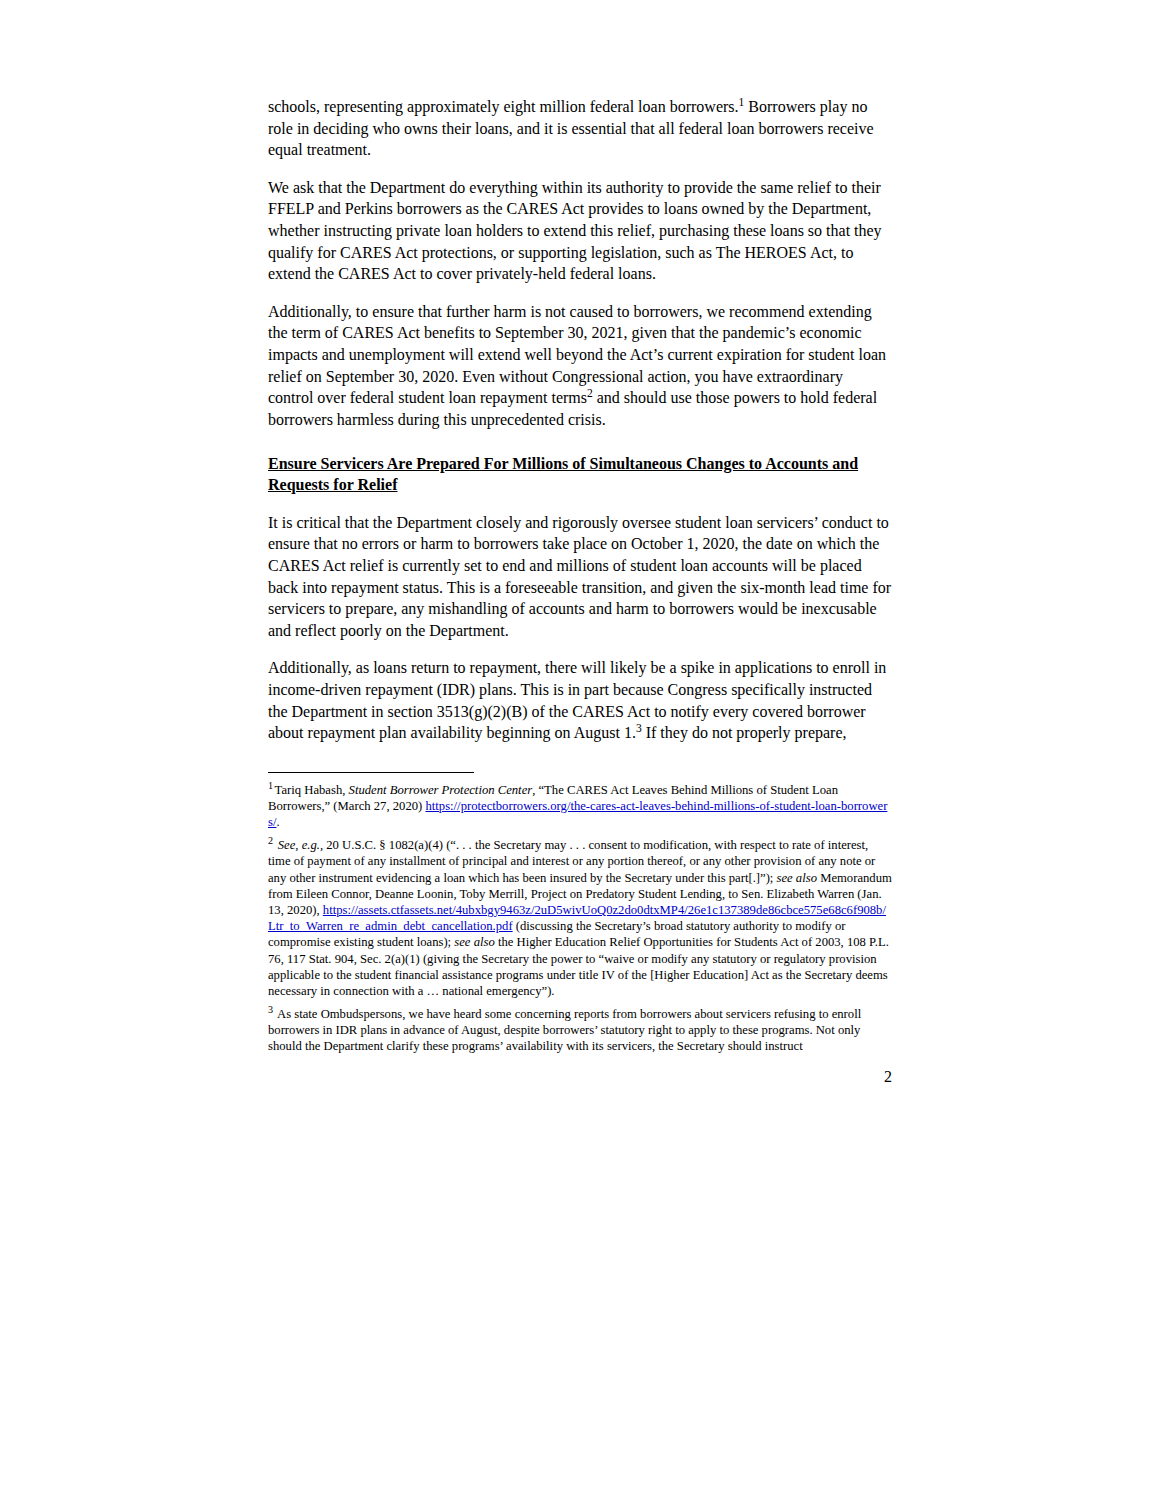schools, representing approximately eight million federal loan borrowers.1 Borrowers play no role in deciding who owns their loans, and it is essential that all federal loan borrowers receive equal treatment.
We ask that the Department do everything within its authority to provide the same relief to their FFELP and Perkins borrowers as the CARES Act provides to loans owned by the Department, whether instructing private loan holders to extend this relief, purchasing these loans so that they qualify for CARES Act protections, or supporting legislation, such as The HEROES Act, to extend the CARES Act to cover privately-held federal loans.
Additionally, to ensure that further harm is not caused to borrowers, we recommend extending the term of CARES Act benefits to September 30, 2021, given that the pandemic’s economic impacts and unemployment will extend well beyond the Act’s current expiration for student loan relief on September 30, 2020. Even without Congressional action, you have extraordinary control over federal student loan repayment terms2 and should use those powers to hold federal borrowers harmless during this unprecedented crisis.
Ensure Servicers Are Prepared For Millions of Simultaneous Changes to Accounts and Requests for Relief
It is critical that the Department closely and rigorously oversee student loan servicers’ conduct to ensure that no errors or harm to borrowers take place on October 1, 2020, the date on which the CARES Act relief is currently set to end and millions of student loan accounts will be placed back into repayment status. This is a foreseeable transition, and given the six-month lead time for servicers to prepare, any mishandling of accounts and harm to borrowers would be inexcusable and reflect poorly on the Department.
Additionally, as loans return to repayment, there will likely be a spike in applications to enroll in income-driven repayment (IDR) plans. This is in part because Congress specifically instructed the Department in section 3513(g)(2)(B) of the CARES Act to notify every covered borrower about repayment plan availability beginning on August 1.3 If they do not properly prepare,
1 Tariq Habash, Student Borrower Protection Center, “The CARES Act Leaves Behind Millions of Student Loan Borrowers,” (March 27, 2020) https://protectborrowers.org/the-cares-act-leaves-behind-millions-of-student-loan-borrowers/.
2 See, e.g., 20 U.S.C. § 1082(a)(4) (“. . . the Secretary may . . . consent to modification, with respect to rate of interest, time of payment of any installment of principal and interest or any portion thereof, or any other provision of any note or any other instrument evidencing a loan which has been insured by the Secretary under this part[.]”); see also Memorandum from Eileen Connor, Deanne Loonin, Toby Merrill, Project on Predatory Student Lending, to Sen. Elizabeth Warren (Jan. 13, 2020), https://assets.ctfassets.net/4ubxbgy9463z/2uD5wivUoQ0z2do0dtxMP4/26e1c137389de86cbce575e68c6f908b/Ltr_to_Warren_re_admin_debt_cancellation.pdf (discussing the Secretary’s broad statutory authority to modify or compromise existing student loans); see also the Higher Education Relief Opportunities for Students Act of 2003, 108 P.L. 76, 117 Stat. 904, Sec. 2(a)(1) (giving the Secretary the power to “waive or modify any statutory or regulatory provision applicable to the student financial assistance programs under title IV of the [Higher Education] Act as the Secretary deems necessary in connection with a … national emergency”).
3 As state Ombudspersons, we have heard some concerning reports from borrowers about servicers refusing to enroll borrowers in IDR plans in advance of August, despite borrowers’ statutory right to apply to these programs. Not only should the Department clarify these programs’ availability with its servicers, the Secretary should instruct
2